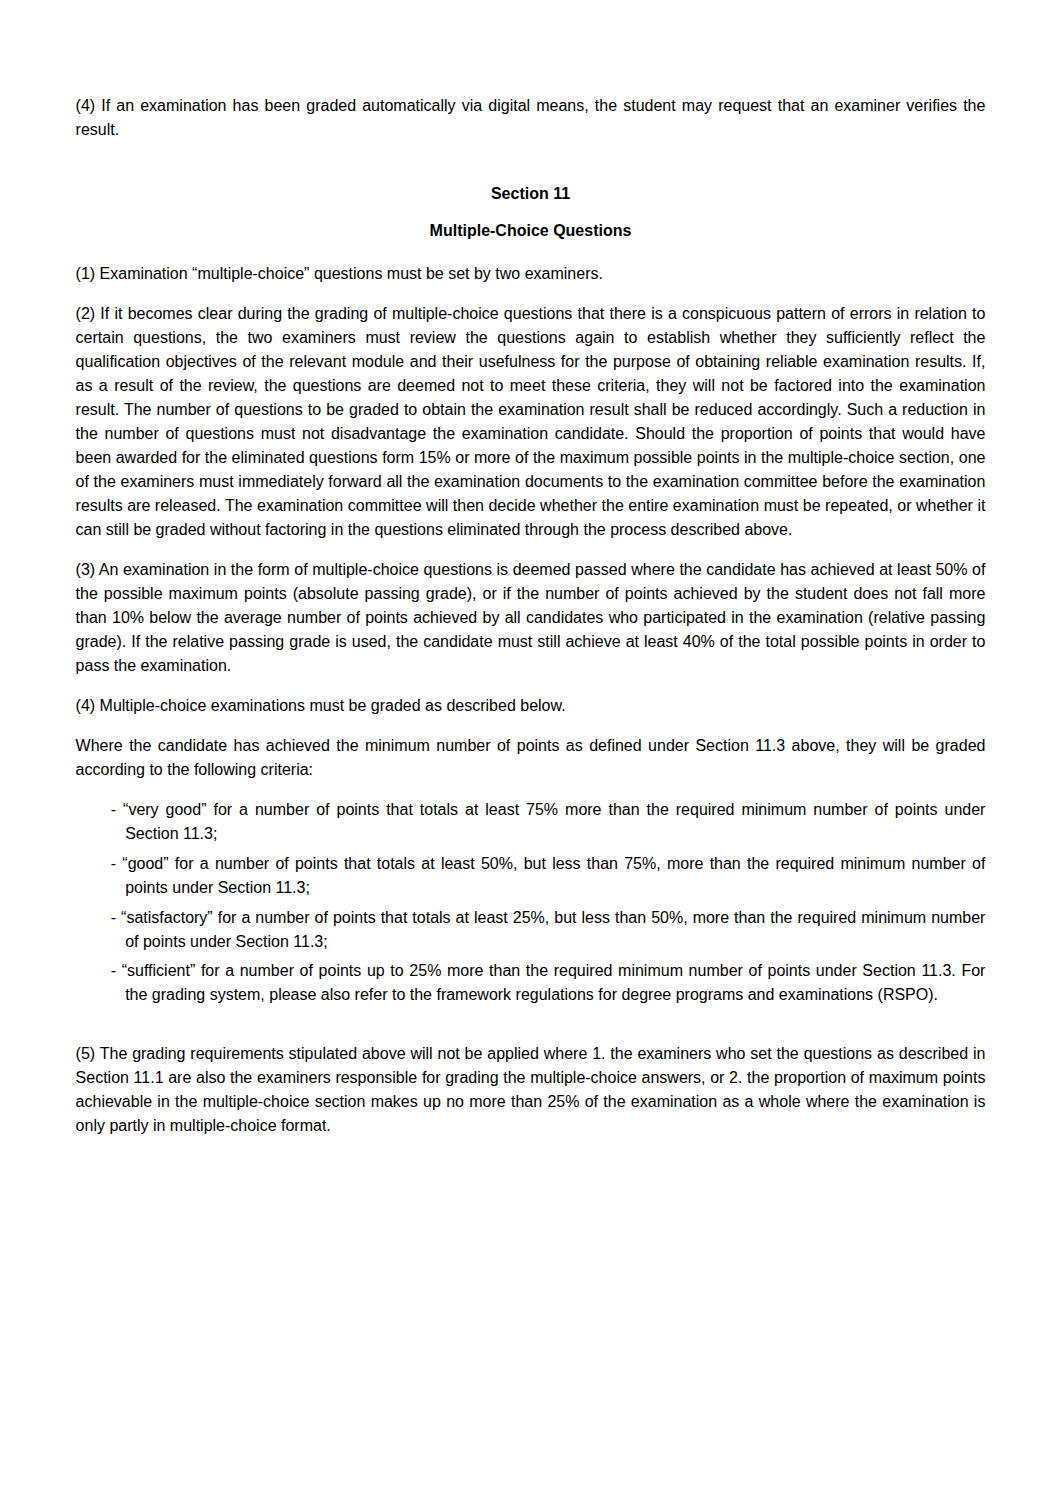(4) If an examination has been graded automatically via digital means, the student may request that an examiner verifies the result.
Section 11
Multiple-Choice Questions
(1) Examination “multiple-choice” questions must be set by two examiners.
(2) If it becomes clear during the grading of multiple-choice questions that there is a conspicuous pattern of errors in relation to certain questions, the two examiners must review the questions again to establish whether they sufficiently reflect the qualification objectives of the relevant module and their usefulness for the purpose of obtaining reliable examination results. If, as a result of the review, the questions are deemed not to meet these criteria, they will not be factored into the examination result. The number of questions to be graded to obtain the examination result shall be reduced accordingly. Such a reduction in the number of questions must not disadvantage the examination candidate. Should the proportion of points that would have been awarded for the eliminated questions form 15% or more of the maximum possible points in the multiple-choice section, one of the examiners must immediately forward all the examination documents to the examination committee before the examination results are released. The examination committee will then decide whether the entire examination must be repeated, or whether it can still be graded without factoring in the questions eliminated through the process described above.
(3) An examination in the form of multiple-choice questions is deemed passed where the candidate has achieved at least 50% of the possible maximum points (absolute passing grade), or if the number of points achieved by the student does not fall more than 10% below the average number of points achieved by all candidates who participated in the examination (relative passing grade). If the relative passing grade is used, the candidate must still achieve at least 40% of the total possible points in order to pass the examination.
(4) Multiple-choice examinations must be graded as described below.
Where the candidate has achieved the minimum number of points as defined under Section 11.3 above, they will be graded according to the following criteria:
- “very good” for a number of points that totals at least 75% more than the required minimum number of points under Section 11.3;
- “good” for a number of points that totals at least 50%, but less than 75%, more than the required minimum number of points under Section 11.3;
- “satisfactory” for a number of points that totals at least 25%, but less than 50%, more than the required minimum number of points under Section 11.3;
- “sufficient” for a number of points up to 25% more than the required minimum number of points under Section 11.3. For the grading system, please also refer to the framework regulations for degree programs and examinations (RSPO).
(5) The grading requirements stipulated above will not be applied where 1. the examiners who set the questions as described in Section 11.1 are also the examiners responsible for grading the multiple-choice answers, or 2. the proportion of maximum points achievable in the multiple-choice section makes up no more than 25% of the examination as a whole where the examination is only partly in multiple-choice format.